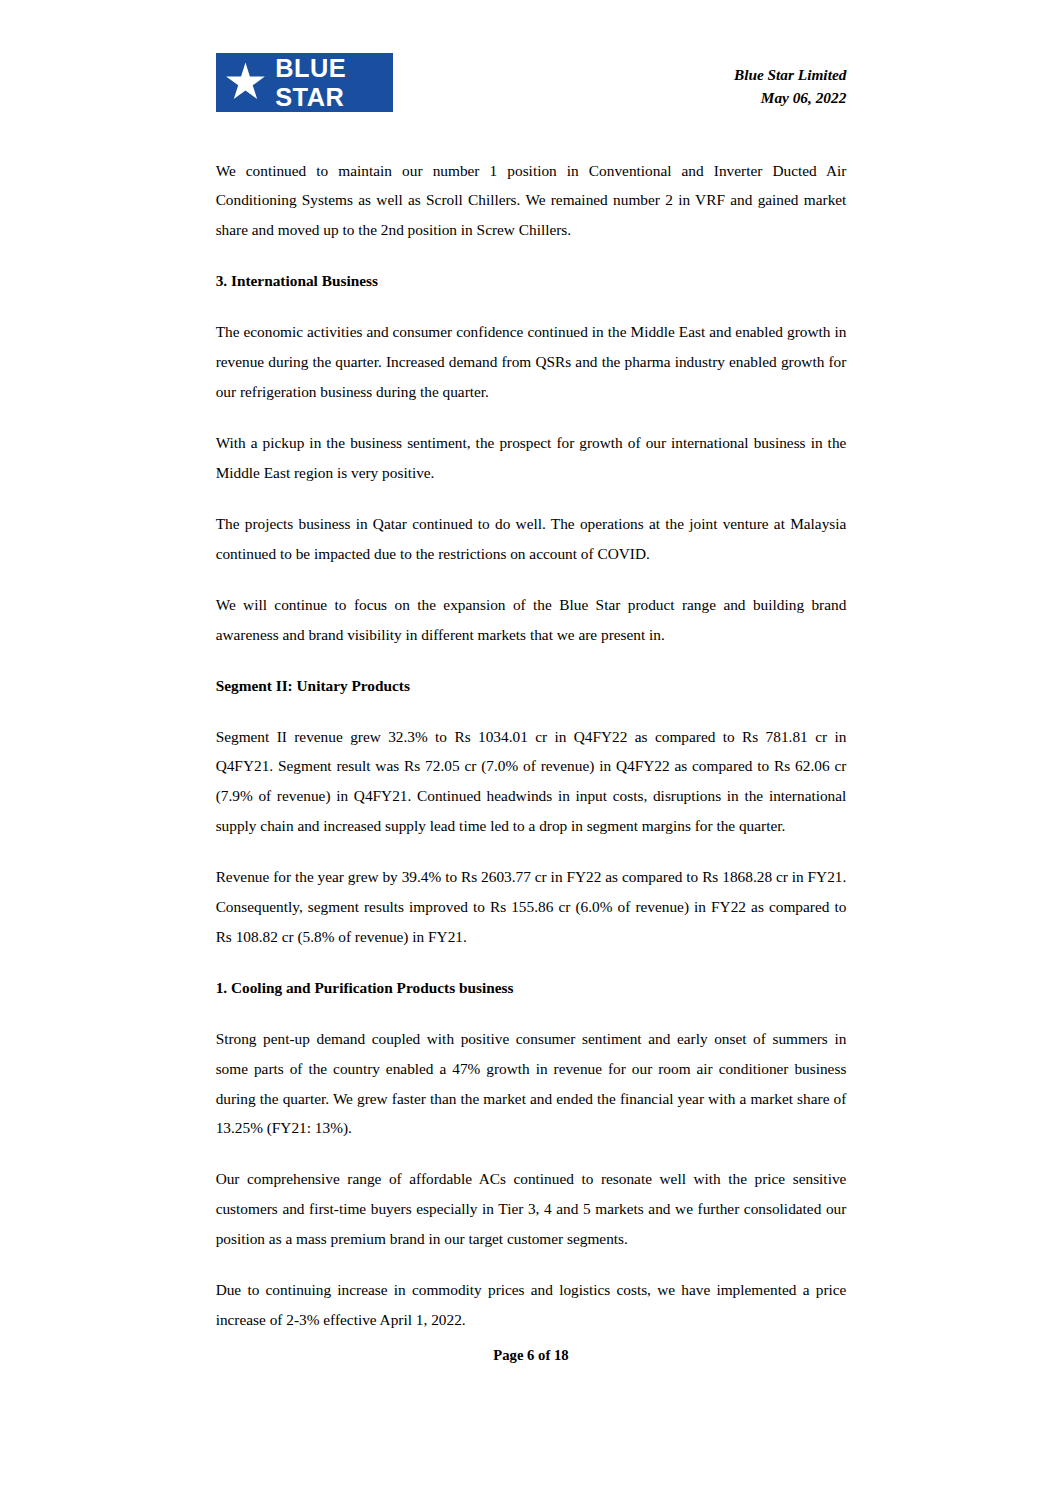BLUE STAR
Blue Star Limited
May 06, 2022
We continued to maintain our number 1 position in Conventional and Inverter Ducted Air Conditioning Systems as well as Scroll Chillers. We remained number 2 in VRF and gained market share and moved up to the 2nd position in Screw Chillers.
3. International Business
The economic activities and consumer confidence continued in the Middle East and enabled growth in revenue during the quarter. Increased demand from QSRs and the pharma industry enabled growth for our refrigeration business during the quarter.
With a pickup in the business sentiment, the prospect for growth of our international business in the Middle East region is very positive.
The projects business in Qatar continued to do well. The operations at the joint venture at Malaysia continued to be impacted due to the restrictions on account of COVID.
We will continue to focus on the expansion of the Blue Star product range and building brand awareness and brand visibility in different markets that we are present in.
Segment II: Unitary Products
Segment II revenue grew 32.3% to Rs 1034.01 cr in Q4FY22 as compared to Rs 781.81 cr in Q4FY21. Segment result was Rs 72.05 cr (7.0% of revenue) in Q4FY22 as compared to Rs 62.06 cr (7.9% of revenue) in Q4FY21. Continued headwinds in input costs, disruptions in the international supply chain and increased supply lead time led to a drop in segment margins for the quarter.
Revenue for the year grew by 39.4% to Rs 2603.77 cr in FY22 as compared to Rs 1868.28 cr in FY21. Consequently, segment results improved to Rs 155.86 cr (6.0% of revenue) in FY22 as compared to Rs 108.82 cr (5.8% of revenue) in FY21.
1. Cooling and Purification Products business
Strong pent-up demand coupled with positive consumer sentiment and early onset of summers in some parts of the country enabled a 47% growth in revenue for our room air conditioner business during the quarter. We grew faster than the market and ended the financial year with a market share of 13.25% (FY21: 13%).
Our comprehensive range of affordable ACs continued to resonate well with the price sensitive customers and first-time buyers especially in Tier 3, 4 and 5 markets and we further consolidated our position as a mass premium brand in our target customer segments.
Due to continuing increase in commodity prices and logistics costs, we have implemented a price increase of 2-3% effective April 1, 2022.
Page 6 of 18